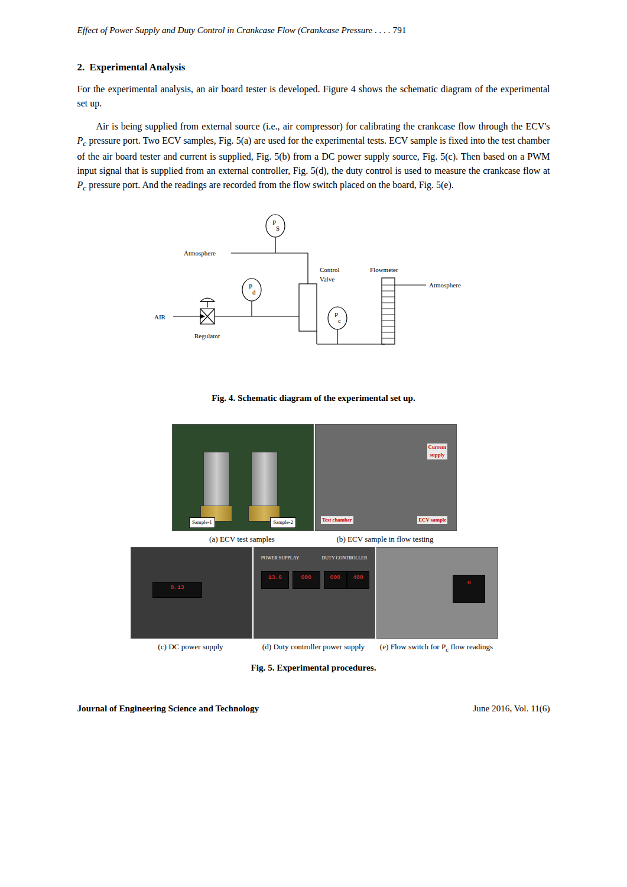Effect of Power Supply and Duty Control in Crankcase Flow (Crankcase Pressure . . . . 791
2. Experimental Analysis
For the experimental analysis, an air board tester is developed. Figure 4 shows the schematic diagram of the experimental set up.
Air is being supplied from external source (i.e., air compressor) for calibrating the crankcase flow through the ECV's Pc pressure port. Two ECV samples, Fig. 5(a) are used for the experimental tests. ECV sample is fixed into the test chamber of the air board tester and current is supplied, Fig. 5(b) from a DC power supply source, Fig. 5(c). Then based on a PWM input signal that is supplied from an external controller, Fig. 5(d), the duty control is used to measure the crankcase flow at Pc pressure port. And the readings are recorded from the flow switch placed on the board, Fig. 5(e).
P S Atmosphere Control Valve P d AIR Regulator P c Flowmeter Atmosphere
Fig. 4. Schematic diagram of the experimental set up.
Sample-1 Sample-2
(a) ECV test samples
Current
supply Test chamber ECV sample
(b) ECV sample in flow testing
0.13
(c) DC power supply
POWER SUPPLAY
DUTY CONTROLLER
13.6
000
000
400
(d) Duty controller power supply
0
(e) Flow switch for Pc flow readings
Fig. 5. Experimental procedures.
Journal of Engineering Science and Technology June 2016, Vol. 11(6)